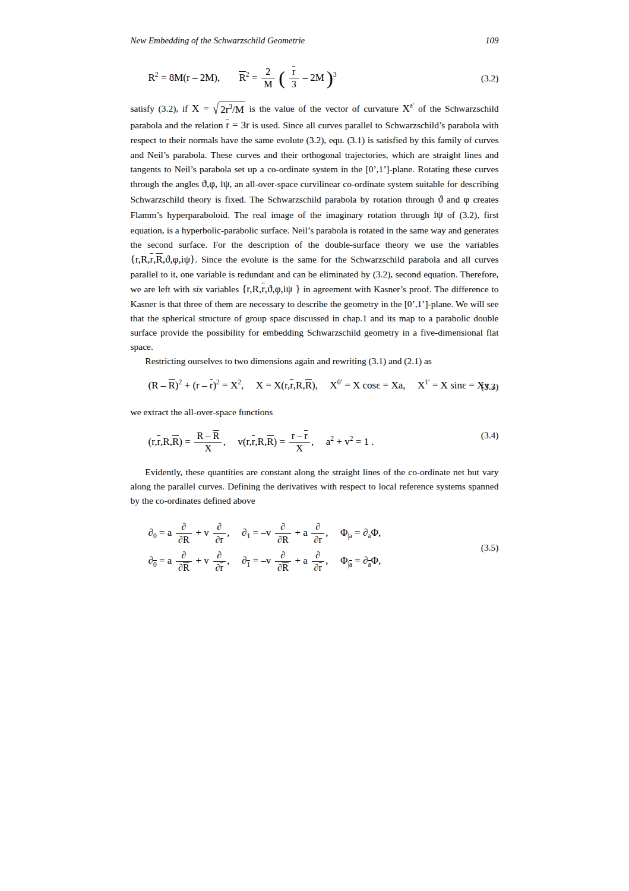New Embedding of the Schwarzschild Geometrie 109
R2 = 8M(r – 2M), R2 = 2 M ( r 3 – 2M )3
(3.2)
satisfy (3.2), if X = √2r3/M is the value of the vector of curvature Xa′ of the Schwarzschild parabola and the relation r = 3r is used. Since all curves parallel to Schwarzschild’s parabola with respect to their normals have the same evolute (3.2), equ. (3.1) is satisfied by this family of curves and Neil’s parabola. These curves and their orthogonal trajectories, which are straight lines and tangents to Neil’s parabola set up a co-ordinate system in the [0’,1’]-plane. Rotating these curves through the angles ϑ,φ, iψ, an all-over-space curvilinear co-ordinate system suitable for describing Schwarzschild theory is fixed. The Schwarzschild parabola by rotation through ϑ and φ creates Flamm’s hyperparaboloid. The real image of the imaginary rotation through iψ of (3.2), first equation, is a hyperbolic-parabolic surface. Neil’s parabola is rotated in the same way and generates the second surface. For the description of the double-surface theory we use the variables {r,R,r,R,ϑ,φ,iψ}. Since the evolute is the same for the Schwarzschild parabola and all curves parallel to it, one variable is redundant and can be eliminated by (3.2), second equation. Therefore, we are left with six variables {r,R,r,ϑ,φ,iψ } in agreement with Kasner’s proof. The difference to Kasner is that three of them are necessary to describe the geometry in the [0’,1’]-plane. We will see that the spherical structure of group space discussed in chap.1 and its map to a parabolic double surface provide the possibility for embedding Schwarzschild geometry in a five-dimensional flat space.
Restricting ourselves to two dimensions again and rewriting (3.1) and (2.1) as
(R – R)2 + (r – r)2 = X2, X = X(r,r,R,R), X0′ = X cosε = Xa, X1′ = X sinε = Xv ,
(3.3)
we extract the all-over-space functions
(r,r,R,R) = R – R X, v(r,r,R,R) = r – r X, a2 + v2 = 1 .
(3.4)
Evidently, these quantities are constant along the straight lines of the co-ordinate net but vary along the parallel curves. Defining the derivatives with respect to local reference systems spanned by the co-ordinates defined above
∂0 = a ∂∂R + v ∂∂r, ∂1 = –v ∂∂R + a ∂∂r, Φ|a = ∂aΦ,
∂0 = a ∂∂R + v ∂∂r, ∂1 = –v ∂∂R + a ∂∂r, Φ|a = ∂aΦ,
(3.5)